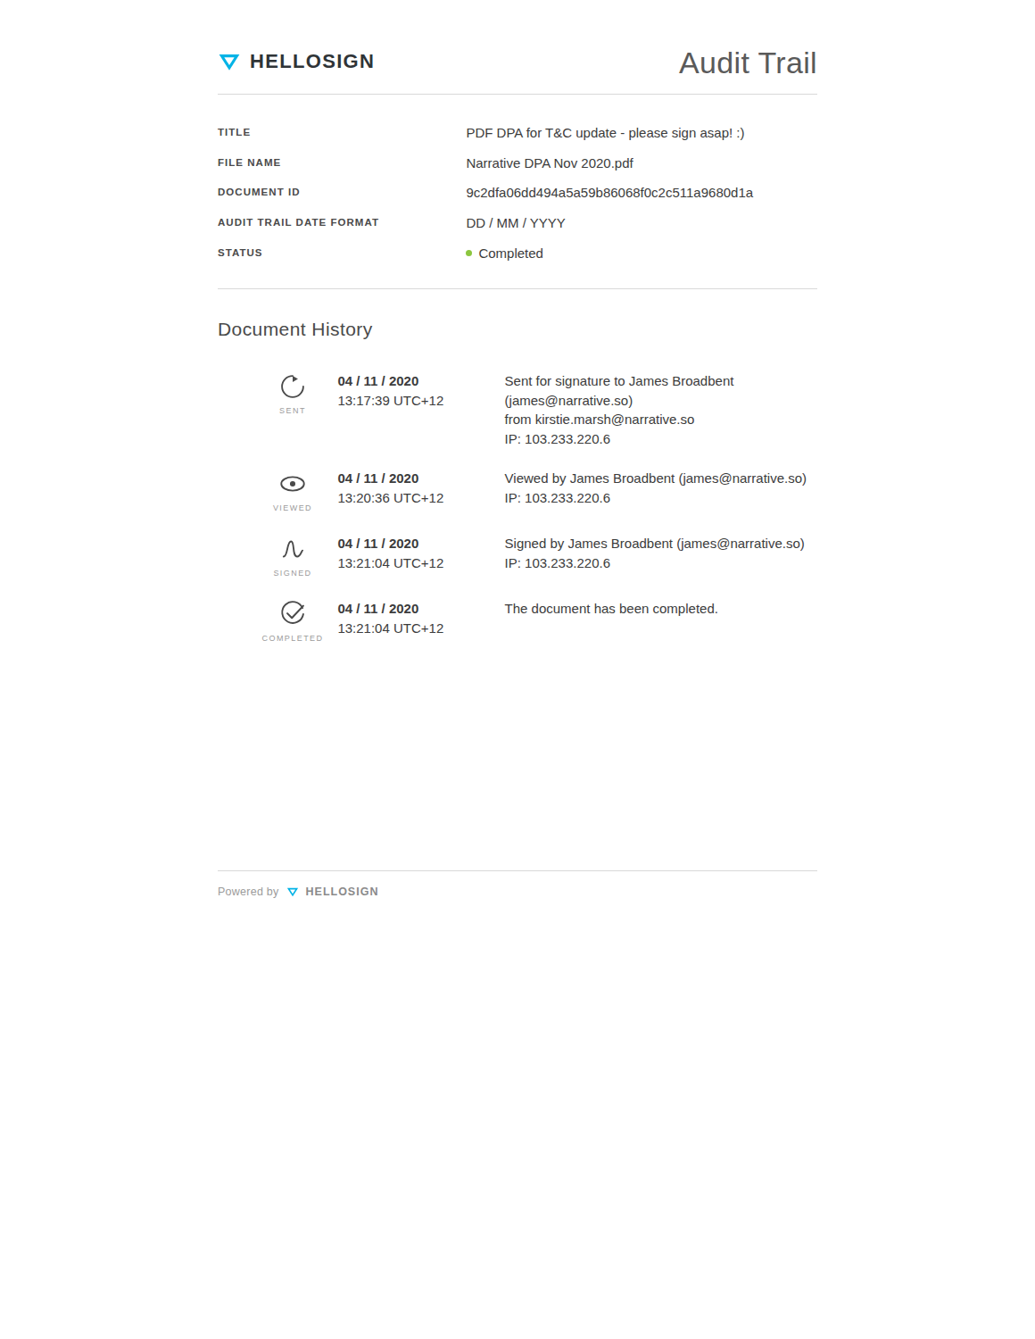HELLOSIGN
Audit Trail
| Title | PDF DPA for T&C update - please sign asap! :) |
| File name | Narrative DPA Nov 2020.pdf |
| Document ID | 9c2dfa06dd494a5a59b86068f0c2c511a9680d1a |
| Audit trail date format | DD / MM / YYYY |
| Status | Completed |
Document History
| Sent | 04 / 11 / 2020 13:17:39 UTC+12 | Sent for signature to James Broadbent (james@narrative.so) from kirstie.marsh@narrative.so IP: 103.233.220.6 |
| Viewed | 04 / 11 / 2020 13:20:36 UTC+12 | Viewed by James Broadbent (james@narrative.so) IP: 103.233.220.6 |
| Signed | 04 / 11 / 2020 13:21:04 UTC+12 | Signed by James Broadbent (james@narrative.so) IP: 103.233.220.6 |
| Completed | 04 / 11 / 2020 13:21:04 UTC+12 | The document has been completed. |
Powered by HELLOSIGN